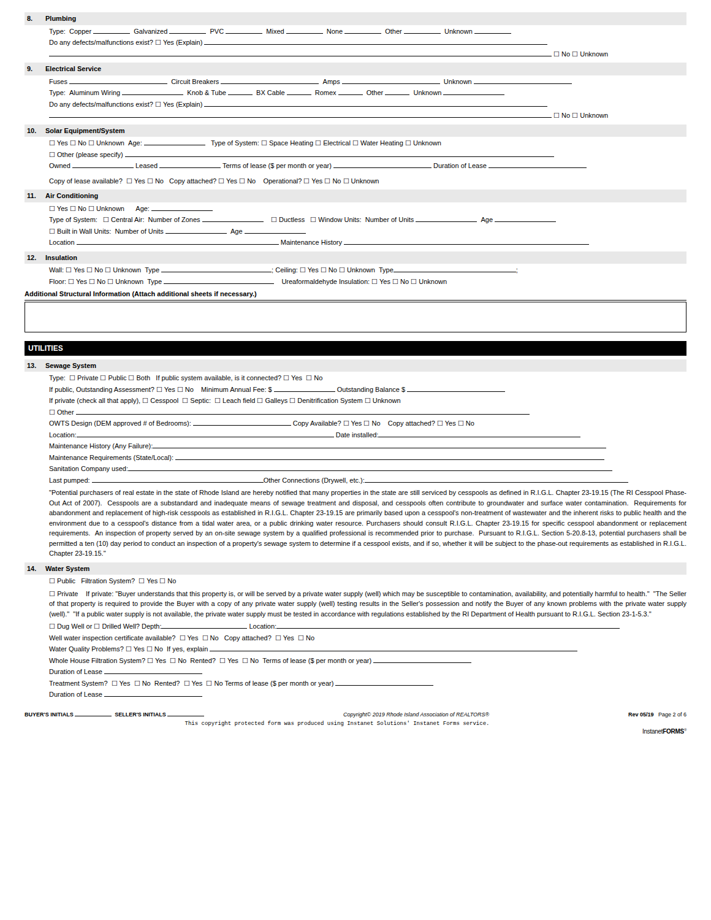8. Plumbing
Type: Copper Galvanized PVC Mixed None Other Unknown
Do any defects/malfunctions exist? ☐ Yes (Explain)
☐ No ☐ Unknown
9. Electrical Service
Fuses Circuit Breakers Amps Unknown
Type: Aluminum Wiring Knob & Tube BX Cable Romex Other Unknown
Do any defects/malfunctions exist? ☐ Yes (Explain)
☐ No ☐ Unknown
10. Solar Equipment/System
☐ Yes ☐ No ☐ Unknown Age: Type of System: ☐ Space Heating ☐ Electrical ☐ Water Heating ☐ Unknown
☐ Other (please specify)
Owned Leased Terms of lease ($ per month or year) Duration of Lease
Copy of lease available? ☐ Yes ☐ No Copy attached? ☐ Yes ☐ No Operational? ☐ Yes ☐ No ☐ Unknown
11. Air Conditioning
☐ Yes ☐ No ☐ Unknown Age:
Type of System: ☐ Central Air: Number of Zones ☐ Ductless ☐ Window Units: Number of Units Age
☐ Built in Wall Units: Number of Units Age
Location Maintenance History
12. Insulation
Wall: ☐ Yes ☐ No ☐ Unknown Type ; Ceiling: ☐ Yes ☐ No ☐ Unknown Type ;
Floor: ☐ Yes ☐ No ☐ Unknown Type Ureaformaldehyde Insulation: ☐ Yes ☐ No ☐ Unknown
Additional Structural Information (Attach additional sheets if necessary.)
UTILITIES
13. Sewage System
Type: ☐ Private ☐ Public ☐ Both If public system available, is it connected? ☐ Yes ☐ No
If public, Outstanding Assessment? ☐ Yes ☐ No Minimum Annual Fee: $ Outstanding Balance $
If private (check all that apply), ☐ Cesspool ☐ Septic: ☐ Leach field ☐ Galleys ☐ Denitrification System ☐ Unknown
☐ Other
OWTS Design (DEM approved # of Bedrooms): Copy Available? ☐ Yes ☐ No Copy attached? ☐ Yes ☐ No
Location: Date installed:
Maintenance History (Any Failure):
Maintenance Requirements (State/Local):
Sanitation Company used:
Last pumped: Other Connections (Drywell, etc.):
"Potential purchasers of real estate in the state of Rhode Island are hereby notified that many properties in the state are still serviced by cesspools as defined in R.I.G.L. Chapter 23-19.15 (The RI Cesspool Phase-Out Act of 2007). Cesspools are a substandard and inadequate means of sewage treatment and disposal, and cesspools often contribute to groundwater and surface water contamination. Requirements for abandonment and replacement of high-risk cesspools as established in R.I.G.L. Chapter 23-19.15 are primarily based upon a cesspool's non-treatment of wastewater and the inherent risks to public health and the environment due to a cesspool's distance from a tidal water area, or a public drinking water resource. Purchasers should consult R.I.G.L. Chapter 23-19.15 for specific cesspool abandonment or replacement requirements. An inspection of property served by an on-site sewage system by a qualified professional is recommended prior to purchase. Pursuant to R.I.G.L. Section 5-20.8-13, potential purchasers shall be permitted a ten (10) day period to conduct an inspection of a property's sewage system to determine if a cesspool exists, and if so, whether it will be subject to the phase-out requirements as established in R.I.G.L. Chapter 23-19.15."
14. Water System
☐ Public Filtration System? ☐ Yes ☐ No
☐ Private If private: "Buyer understands that this property is, or will be served by a private water supply (well) which may be susceptible to contamination, availability, and potentially harmful to health." "The Seller of that property is required to provide the Buyer with a copy of any private water supply (well) testing results in the Seller's possession and notify the Buyer of any known problems with the private water supply (well)." "If a public water supply is not available, the private water supply must be tested in accordance with regulations established by the RI Department of Health pursuant to R.I.G.L. Section 23-1-5.3."
☐ Dug Well or ☐ Drilled Well? Depth: Location:
Well water inspection certificate available? ☐ Yes ☐ No Copy attached? ☐ Yes ☐ No
Water Quality Problems? ☐ Yes ☐ No If yes, explain
Whole House Filtration System? ☐ Yes ☐ No Rented? ☐ Yes ☐ No Terms of lease ($ per month or year)
Duration of Lease
Treatment System? ☐ Yes ☐ No Rented? ☐ Yes ☐ No Terms of lease ($ per month or year)
Duration of Lease
BUYER'S INITIALS SELLER'S INITIALS
Copyright© 2019 Rhode Island Association of REALTORS®
Rev 05/19 Page 2 of 6
This copyright protected form was produced using Instanet Solutions' Instanet Forms service.
InstanetFORMS®